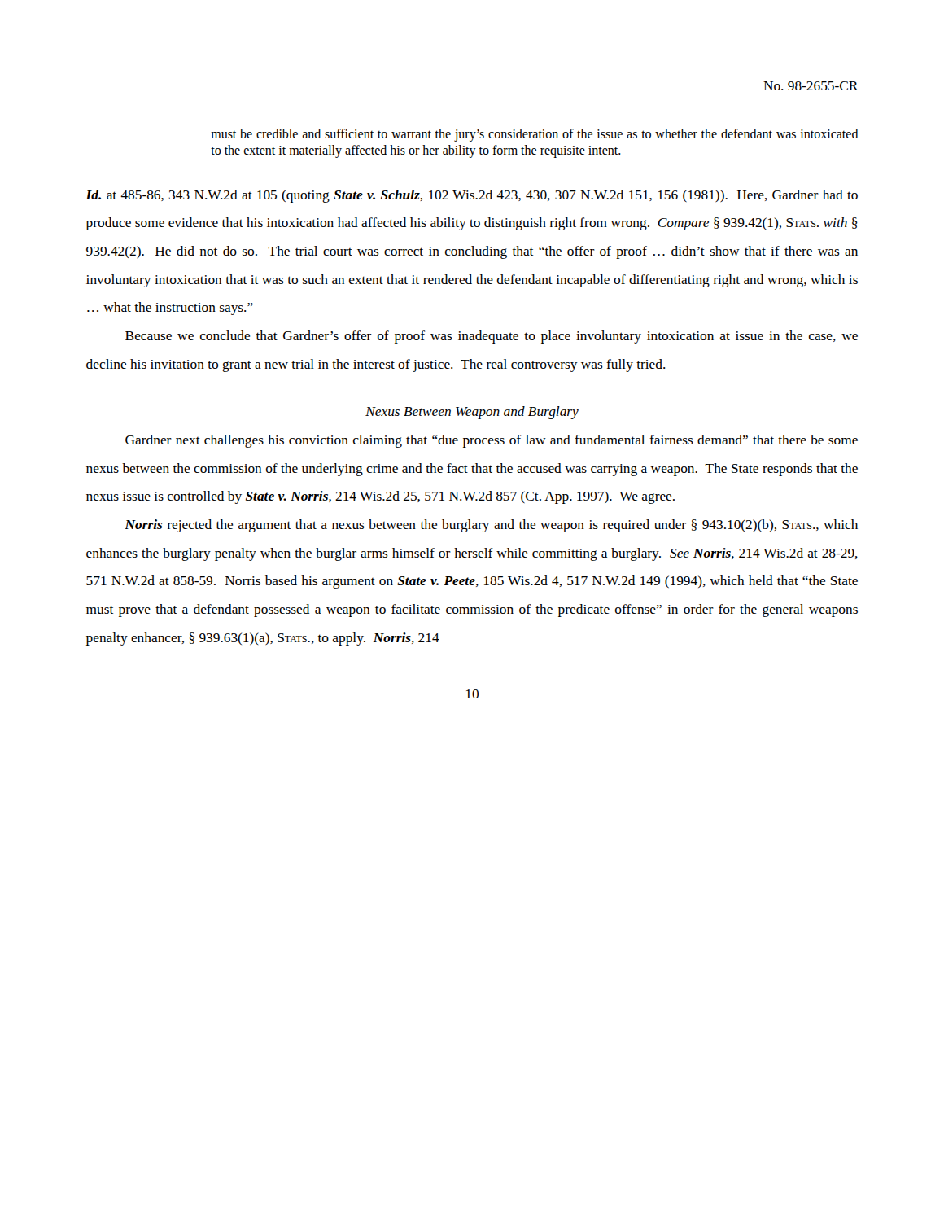No. 98-2655-CR
must be credible and sufficient to warrant the jury’s consideration of the issue as to whether the defendant was intoxicated to the extent it materially affected his or her ability to form the requisite intent.
Id. at 485-86, 343 N.W.2d at 105 (quoting State v. Schulz, 102 Wis.2d 423, 430, 307 N.W.2d 151, 156 (1981)). Here, Gardner had to produce some evidence that his intoxication had affected his ability to distinguish right from wrong. Compare § 939.42(1), Stats. with § 939.42(2). He did not do so. The trial court was correct in concluding that “the offer of proof … didn’t show that if there was an involuntary intoxication that it was to such an extent that it rendered the defendant incapable of differentiating right and wrong, which is … what the instruction says.”
Because we conclude that Gardner’s offer of proof was inadequate to place involuntary intoxication at issue in the case, we decline his invitation to grant a new trial in the interest of justice. The real controversy was fully tried.
Nexus Between Weapon and Burglary
Gardner next challenges his conviction claiming that “due process of law and fundamental fairness demand” that there be some nexus between the commission of the underlying crime and the fact that the accused was carrying a weapon. The State responds that the nexus issue is controlled by State v. Norris, 214 Wis.2d 25, 571 N.W.2d 857 (Ct. App. 1997). We agree.
Norris rejected the argument that a nexus between the burglary and the weapon is required under § 943.10(2)(b), Stats., which enhances the burglary penalty when the burglar arms himself or herself while committing a burglary. See Norris, 214 Wis.2d at 28-29, 571 N.W.2d at 858-59. Norris based his argument on State v. Peete, 185 Wis.2d 4, 517 N.W.2d 149 (1994), which held that “the State must prove that a defendant possessed a weapon to facilitate commission of the predicate offense” in order for the general weapons penalty enhancer, § 939.63(1)(a), Stats., to apply. Norris, 214
10